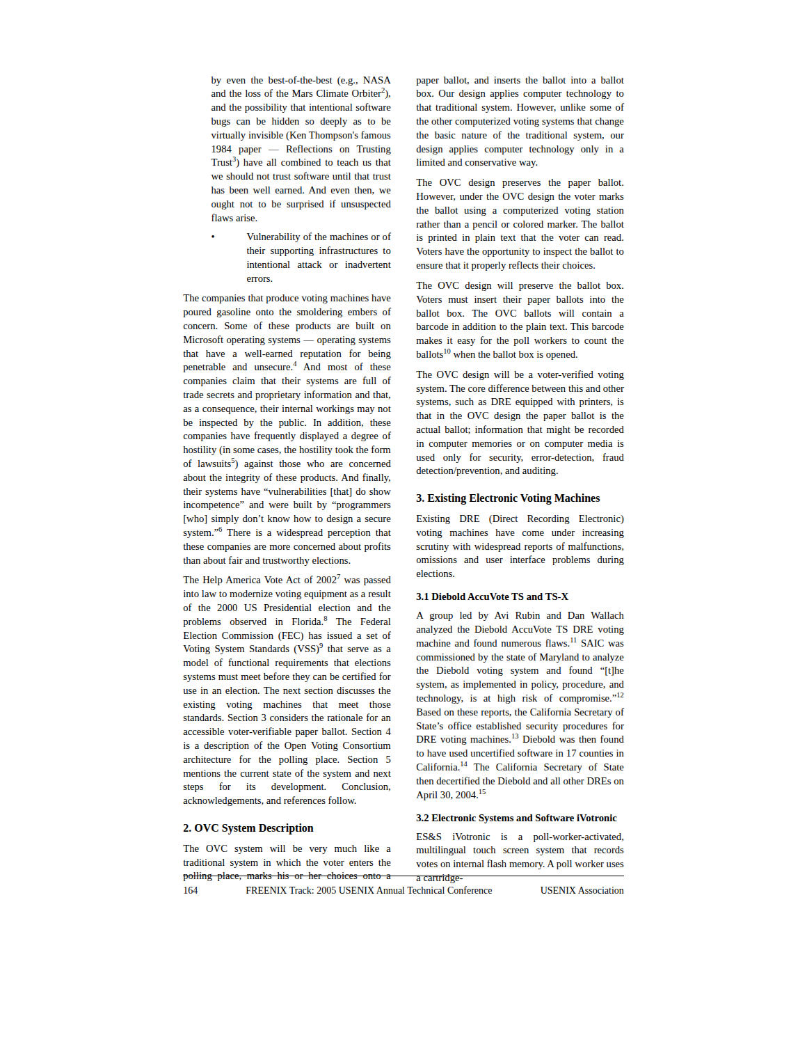by even the best-of-the-best (e.g., NASA and the loss of the Mars Climate Orbiter2), and the possibility that intentional software bugs can be hidden so deeply as to be virtually invisible (Ken Thompson's famous 1984 paper — Reflections on Trusting Trust3) have all combined to teach us that we should not trust software until that trust has been well earned. And even then, we ought not to be surprised if unsuspected flaws arise.
Vulnerability of the machines or of their supporting infrastructures to intentional attack or inadvertent errors.
The companies that produce voting machines have poured gasoline onto the smoldering embers of concern. Some of these products are built on Microsoft operating systems — operating systems that have a well-earned reputation for being penetrable and unsecure.4 And most of these companies claim that their systems are full of trade secrets and proprietary information and that, as a consequence, their internal workings may not be inspected by the public. In addition, these companies have frequently displayed a degree of hostility (in some cases, the hostility took the form of lawsuits5) against those who are concerned about the integrity of these products. And finally, their systems have “vulnerabilities [that] do show incompetence” and were built by “programmers [who] simply don’t know how to design a secure system.”6 There is a widespread perception that these companies are more concerned about profits than about fair and trustworthy elections.
The Help America Vote Act of 20027 was passed into law to modernize voting equipment as a result of the 2000 US Presidential election and the problems observed in Florida.8 The Federal Election Commission (FEC) has issued a set of Voting System Standards (VSS)9 that serve as a model of functional requirements that elections systems must meet before they can be certified for use in an election. The next section discusses the existing voting machines that meet those standards. Section 3 considers the rationale for an accessible voter-verifiable paper ballot. Section 4 is a description of the Open Voting Consortium architecture for the polling place. Section 5 mentions the current state of the system and next steps for its development. Conclusion, acknowledgements, and references follow.
2. OVC System Description
The OVC system will be very much like a traditional system in which the voter enters the polling place, marks his or her choices onto a paper ballot, and inserts the ballot into a ballot box. Our design applies computer technology to that traditional system. However, unlike some of the other computerized voting systems that change the basic nature of the traditional system, our design applies computer technology only in a limited and conservative way.
The OVC design preserves the paper ballot. However, under the OVC design the voter marks the ballot using a computerized voting station rather than a pencil or colored marker. The ballot is printed in plain text that the voter can read. Voters have the opportunity to inspect the ballot to ensure that it properly reflects their choices.
The OVC design will preserve the ballot box. Voters must insert their paper ballots into the ballot box. The OVC ballots will contain a barcode in addition to the plain text. This barcode makes it easy for the poll workers to count the ballots10 when the ballot box is opened.
The OVC design will be a voter-verified voting system. The core difference between this and other systems, such as DRE equipped with printers, is that in the OVC design the paper ballot is the actual ballot; information that might be recorded in computer memories or on computer media is used only for security, error-detection, fraud detection/prevention, and auditing.
3. Existing Electronic Voting Machines
Existing DRE (Direct Recording Electronic) voting machines have come under increasing scrutiny with widespread reports of malfunctions, omissions and user interface problems during elections.
3.1 Diebold AccuVote TS and TS-X
A group led by Avi Rubin and Dan Wallach analyzed the Diebold AccuVote TS DRE voting machine and found numerous flaws.11 SAIC was commissioned by the state of Maryland to analyze the Diebold voting system and found “[t]he system, as implemented in policy, procedure, and technology, is at high risk of compromise.”12 Based on these reports, the California Secretary of State’s office established security procedures for DRE voting machines.13 Diebold was then found to have used uncertified software in 17 counties in California.14 The California Secretary of State then decertified the Diebold and all other DREs on April 30, 2004.15
3.2 Electronic Systems and Software iVotronic
ES&S iVotronic is a poll-worker-activated, multilingual touch screen system that records votes on internal flash memory. A poll worker uses a cartridge-
164 FREENIX Track: 2005 USENIX Annual Technical Conference USENIX Association